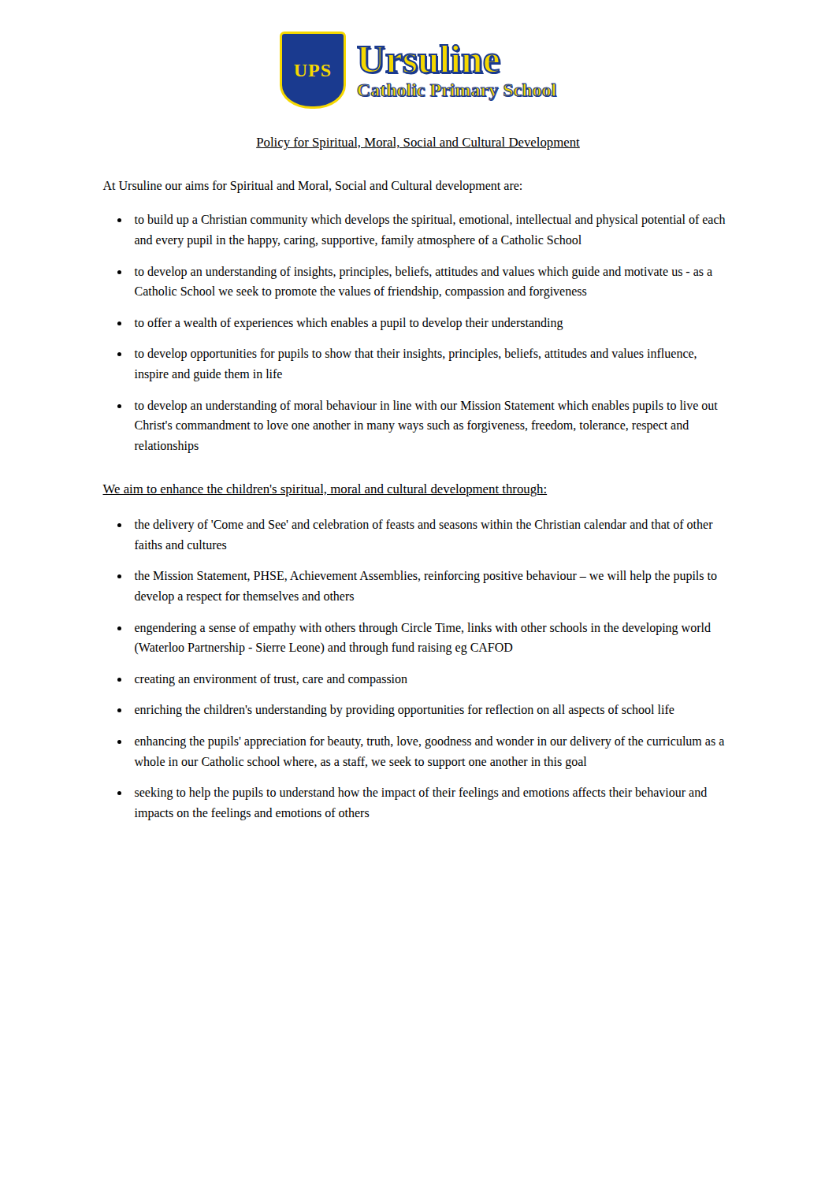UPS
Ursuline
Catholic Primary School
Policy for Spiritual, Moral, Social and Cultural Development
At Ursuline our aims for Spiritual and Moral, Social and Cultural development are:
to build up a Christian community which develops the spiritual, emotional, intellectual and physical potential of each and every pupil in the happy, caring, supportive, family atmosphere of a Catholic School
to develop an understanding of insights, principles, beliefs, attitudes and values which guide and motivate us - as a Catholic School we seek to promote the values of friendship, compassion and forgiveness
to offer a wealth of experiences which enables a pupil to develop their understanding
to develop opportunities for pupils to show that their insights, principles, beliefs, attitudes and values influence, inspire and guide them in life
to develop an understanding of moral behaviour in line with our Mission Statement which enables pupils to live out Christ's commandment to love one another in many ways such as forgiveness, freedom, tolerance, respect and relationships
We aim to enhance the children's spiritual, moral and cultural development through:
the delivery of 'Come and See' and celebration of feasts and seasons within the Christian calendar and that of other faiths and cultures
the Mission Statement, PHSE, Achievement Assemblies, reinforcing positive behaviour – we will help the pupils to develop a respect for themselves and others
engendering a sense of empathy with others through Circle Time, links with other schools in the developing world (Waterloo Partnership - Sierre Leone) and through fund raising eg CAFOD
creating an environment of trust, care and compassion
enriching the children's understanding by providing opportunities for reflection on all aspects of school life
enhancing the pupils' appreciation for beauty, truth, love, goodness and wonder in our delivery of the curriculum as a whole in our Catholic school where, as a staff, we seek to support one another in this goal
seeking to help the pupils to understand how the impact of their feelings and emotions affects their behaviour and impacts on the feelings and emotions of others